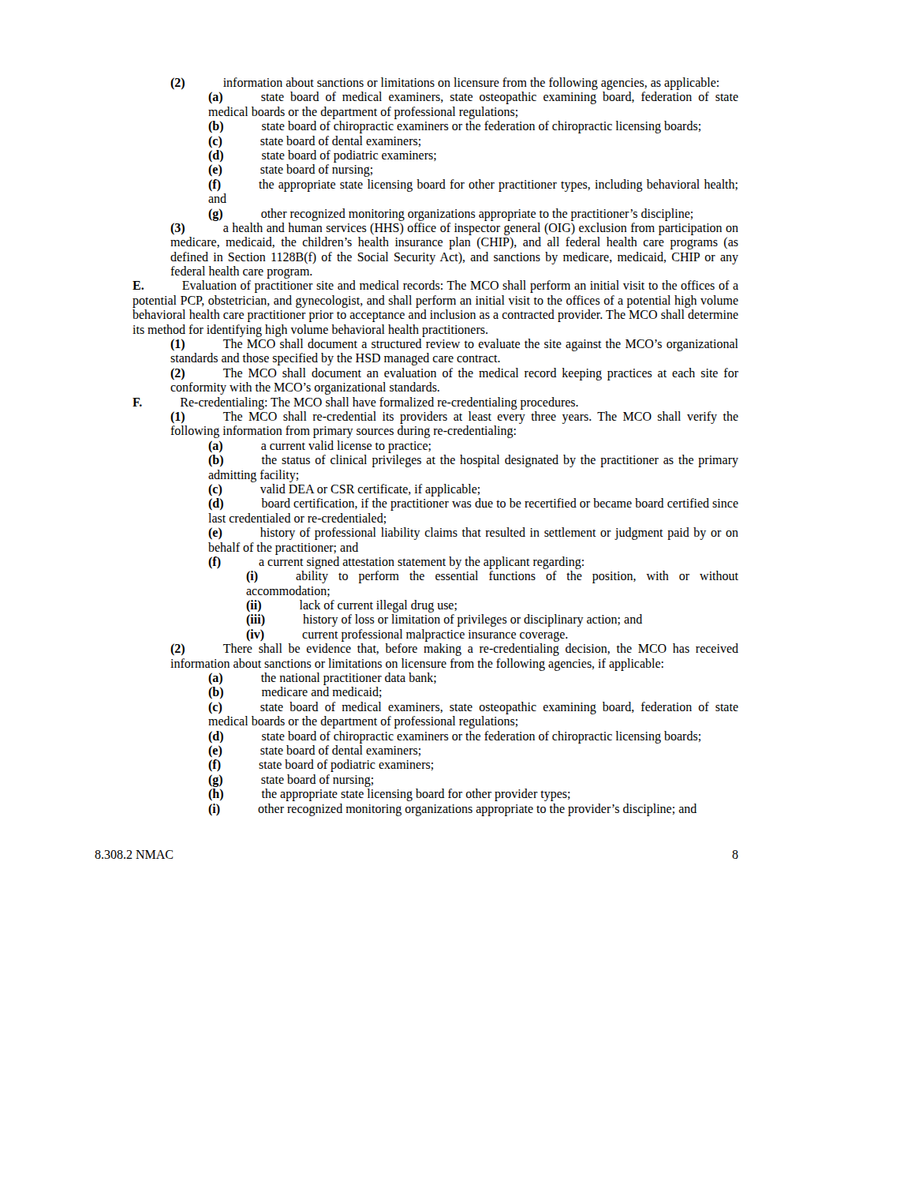(2) information about sanctions or limitations on licensure from the following agencies, as applicable:
(a) state board of medical examiners, state osteopathic examining board, federation of state medical boards or the department of professional regulations;
(b) state board of chiropractic examiners or the federation of chiropractic licensing boards;
(c) state board of dental examiners;
(d) state board of podiatric examiners;
(e) state board of nursing;
(f) the appropriate state licensing board for other practitioner types, including behavioral health; and
(g) other recognized monitoring organizations appropriate to the practitioner’s discipline;
(3) a health and human services (HHS) office of inspector general (OIG) exclusion from participation on medicare, medicaid, the children’s health insurance plan (CHIP), and all federal health care programs (as defined in Section 1128B(f) of the Social Security Act), and sanctions by medicare, medicaid, CHIP or any federal health care program.
E. Evaluation of practitioner site and medical records: The MCO shall perform an initial visit to the offices of a potential PCP, obstetrician, and gynecologist, and shall perform an initial visit to the offices of a potential high volume behavioral health care practitioner prior to acceptance and inclusion as a contracted provider. The MCO shall determine its method for identifying high volume behavioral health practitioners.
(1) The MCO shall document a structured review to evaluate the site against the MCO’s organizational standards and those specified by the HSD managed care contract.
(2) The MCO shall document an evaluation of the medical record keeping practices at each site for conformity with the MCO’s organizational standards.
F. Re-credentialing: The MCO shall have formalized re-credentialing procedures.
(1) The MCO shall re-credential its providers at least every three years. The MCO shall verify the following information from primary sources during re-credentialing:
(a) a current valid license to practice;
(b) the status of clinical privileges at the hospital designated by the practitioner as the primary admitting facility;
(c) valid DEA or CSR certificate, if applicable;
(d) board certification, if the practitioner was due to be recertified or became board certified since last credentialed or re-credentialed;
(e) history of professional liability claims that resulted in settlement or judgment paid by or on behalf of the practitioner; and
(f) a current signed attestation statement by the applicant regarding:
(i) ability to perform the essential functions of the position, with or without accommodation;
(ii) lack of current illegal drug use;
(iii) history of loss or limitation of privileges or disciplinary action; and
(iv) current professional malpractice insurance coverage.
(2) There shall be evidence that, before making a re-credentialing decision, the MCO has received information about sanctions or limitations on licensure from the following agencies, if applicable:
(a) the national practitioner data bank;
(b) medicare and medicaid;
(c) state board of medical examiners, state osteopathic examining board, federation of state medical boards or the department of professional regulations;
(d) state board of chiropractic examiners or the federation of chiropractic licensing boards;
(e) state board of dental examiners;
(f) state board of podiatric examiners;
(g) state board of nursing;
(h) the appropriate state licensing board for other provider types;
(i) other recognized monitoring organizations appropriate to the provider’s discipline; and
8.308.2 NMAC 8